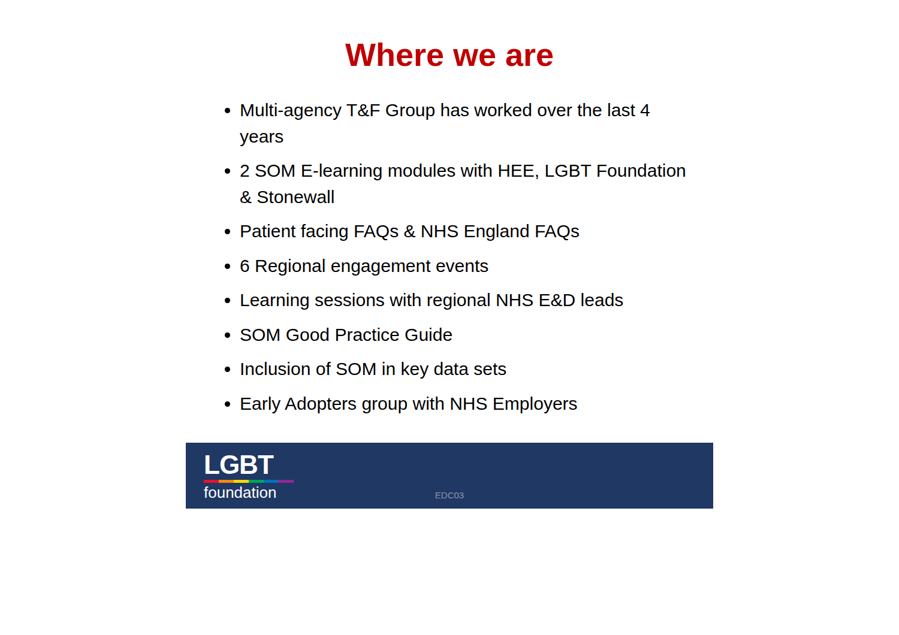Where we are
Multi-agency T&F Group has worked over the last 4 years
2 SOM E-learning modules with HEE, LGBT Foundation & Stonewall
Patient facing FAQs & NHS England FAQs
6 Regional engagement events
Learning sessions with regional NHS E&D leads
SOM Good Practice Guide
Inclusion of SOM in key data sets
Early Adopters group with NHS Employers
LGBT
foundation
EDC03